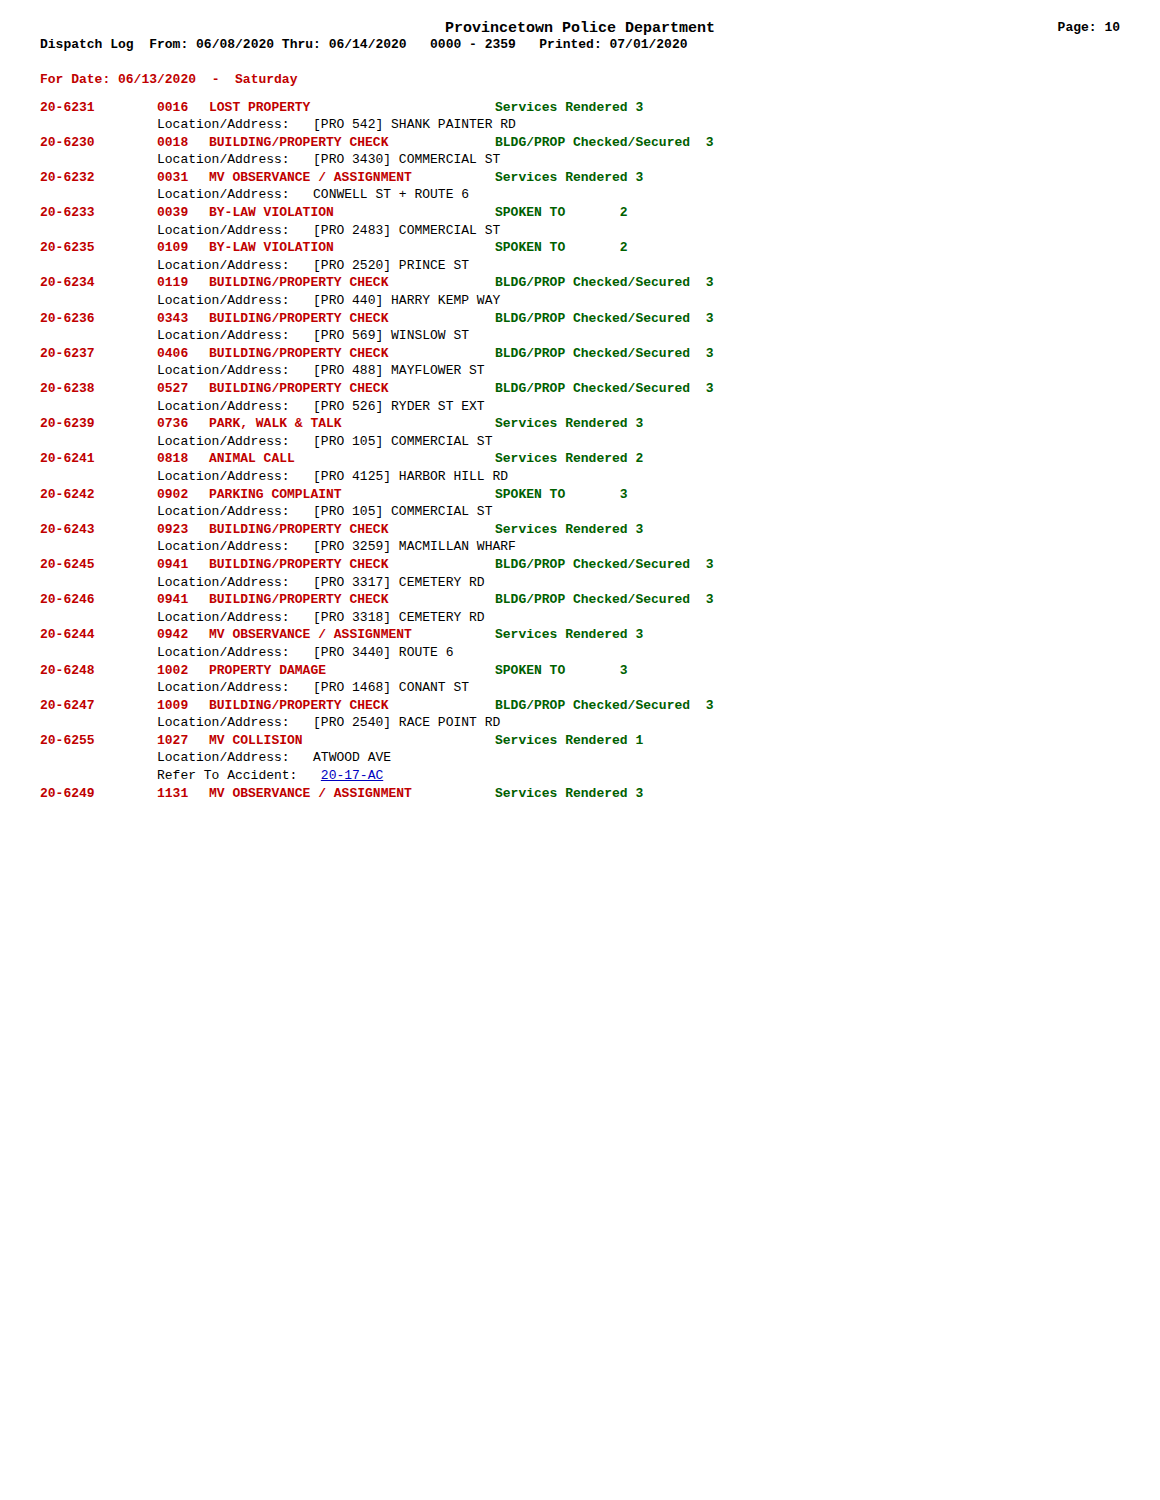Page: 10
Provincetown Police Department
Dispatch Log From: 06/08/2020 Thru: 06/14/2020 0000 - 2359 Printed: 07/01/2020
For Date: 06/13/2020 - Saturday
| 20-6231 | 0016 | LOST PROPERTY | Services Rendered 3 |
| | Location/Address: [PRO 542] SHANK PAINTER RD |
| 20-6230 | 0018 | BUILDING/PROPERTY CHECK | BLDG/PROP Checked/Secured 3 |
| | Location/Address: [PRO 3430] COMMERCIAL ST |
| 20-6232 | 0031 | MV OBSERVANCE / ASSIGNMENT | Services Rendered 3 |
| | Location/Address: CONWELL ST + ROUTE 6 |
| 20-6233 | 0039 | BY-LAW VIOLATION | SPOKEN TO 2 |
| | Location/Address: [PRO 2483] COMMERCIAL ST |
| 20-6235 | 0109 | BY-LAW VIOLATION | SPOKEN TO 2 |
| | Location/Address: [PRO 2520] PRINCE ST |
| 20-6234 | 0119 | BUILDING/PROPERTY CHECK | BLDG/PROP Checked/Secured 3 |
| | Location/Address: [PRO 440] HARRY KEMP WAY |
| 20-6236 | 0343 | BUILDING/PROPERTY CHECK | BLDG/PROP Checked/Secured 3 |
| | Location/Address: [PRO 569] WINSLOW ST |
| 20-6237 | 0406 | BUILDING/PROPERTY CHECK | BLDG/PROP Checked/Secured 3 |
| | Location/Address: [PRO 488] MAYFLOWER ST |
| 20-6238 | 0527 | BUILDING/PROPERTY CHECK | BLDG/PROP Checked/Secured 3 |
| | Location/Address: [PRO 526] RYDER ST EXT |
| 20-6239 | 0736 | PARK, WALK & TALK | Services Rendered 3 |
| | Location/Address: [PRO 105] COMMERCIAL ST |
| 20-6241 | 0818 | ANIMAL CALL | Services Rendered 2 |
| | Location/Address: [PRO 4125] HARBOR HILL RD |
| 20-6242 | 0902 | PARKING COMPLAINT | SPOKEN TO 3 |
| | Location/Address: [PRO 105] COMMERCIAL ST |
| 20-6243 | 0923 | BUILDING/PROPERTY CHECK | Services Rendered 3 |
| | Location/Address: [PRO 3259] MACMILLAN WHARF |
| 20-6245 | 0941 | BUILDING/PROPERTY CHECK | BLDG/PROP Checked/Secured 3 |
| | Location/Address: [PRO 3317] CEMETERY RD |
| 20-6246 | 0941 | BUILDING/PROPERTY CHECK | BLDG/PROP Checked/Secured 3 |
| | Location/Address: [PRO 3318] CEMETERY RD |
| 20-6244 | 0942 | MV OBSERVANCE / ASSIGNMENT | Services Rendered 3 |
| | Location/Address: [PRO 3440] ROUTE 6 |
| 20-6248 | 1002 | PROPERTY DAMAGE | SPOKEN TO 3 |
| | Location/Address: [PRO 1468] CONANT ST |
| 20-6247 | 1009 | BUILDING/PROPERTY CHECK | BLDG/PROP Checked/Secured 3 |
| | Location/Address: [PRO 2540] RACE POINT RD |
| 20-6255 | 1027 | MV COLLISION | Services Rendered 1 |
| | Location/Address: ATWOOD AVE |
| | Refer To Accident: 20-17-AC |
| 20-6249 | 1131 | MV OBSERVANCE / ASSIGNMENT | Services Rendered 3 |